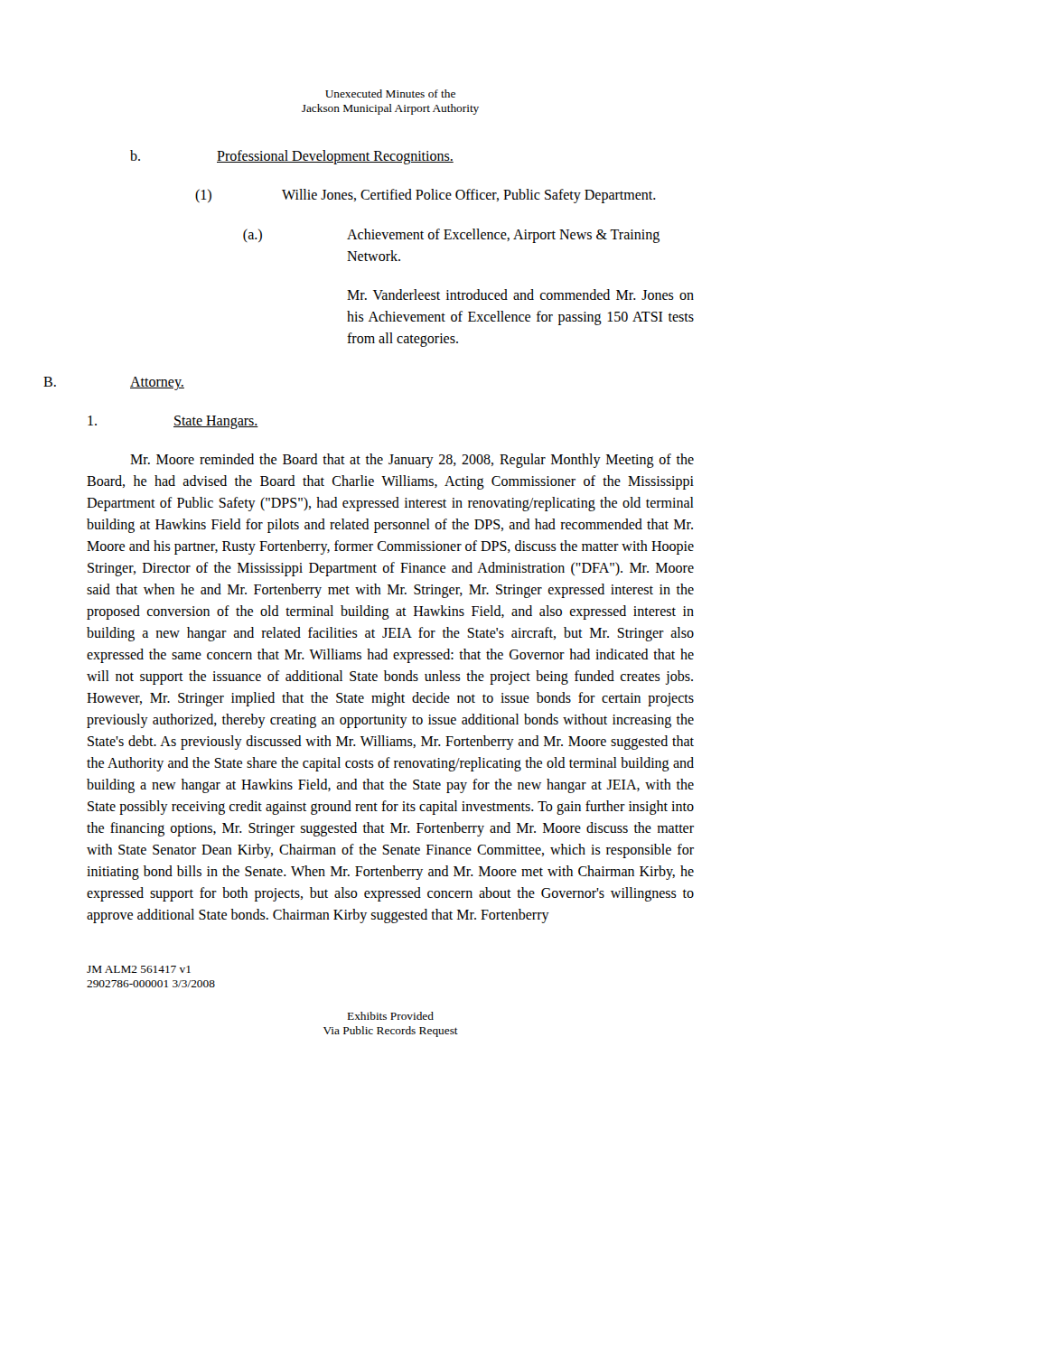Unexecuted Minutes of the
Jackson Municipal Airport Authority
b. Professional Development Recognitions.
(1) Willie Jones, Certified Police Officer, Public Safety Department.
(a.) Achievement of Excellence, Airport News & Training Network.
Mr. Vanderleest introduced and commended Mr. Jones on his Achievement of Excellence for passing 150 ATSI tests from all categories.
B. Attorney.
1. State Hangars.
Mr. Moore reminded the Board that at the January 28, 2008, Regular Monthly Meeting of the Board, he had advised the Board that Charlie Williams, Acting Commissioner of the Mississippi Department of Public Safety ("DPS"), had expressed interest in renovating/replicating the old terminal building at Hawkins Field for pilots and related personnel of the DPS, and had recommended that Mr. Moore and his partner, Rusty Fortenberry, former Commissioner of DPS, discuss the matter with Hoopie Stringer, Director of the Mississippi Department of Finance and Administration ("DFA"). Mr. Moore said that when he and Mr. Fortenberry met with Mr. Stringer, Mr. Stringer expressed interest in the proposed conversion of the old terminal building at Hawkins Field, and also expressed interest in building a new hangar and related facilities at JEIA for the State's aircraft, but Mr. Stringer also expressed the same concern that Mr. Williams had expressed: that the Governor had indicated that he will not support the issuance of additional State bonds unless the project being funded creates jobs. However, Mr. Stringer implied that the State might decide not to issue bonds for certain projects previously authorized, thereby creating an opportunity to issue additional bonds without increasing the State's debt. As previously discussed with Mr. Williams, Mr. Fortenberry and Mr. Moore suggested that the Authority and the State share the capital costs of renovating/replicating the old terminal building and building a new hangar at Hawkins Field, and that the State pay for the new hangar at JEIA, with the State possibly receiving credit against ground rent for its capital investments. To gain further insight into the financing options, Mr. Stringer suggested that Mr. Fortenberry and Mr. Moore discuss the matter with State Senator Dean Kirby, Chairman of the Senate Finance Committee, which is responsible for initiating bond bills in the Senate. When Mr. Fortenberry and Mr. Moore met with Chairman Kirby, he expressed support for both projects, but also expressed concern about the Governor's willingness to approve additional State bonds. Chairman Kirby suggested that Mr. Fortenberry
JM ALM2 561417 v1
2902786-000001 3/3/2008
Exhibits Provided
Via Public Records Request